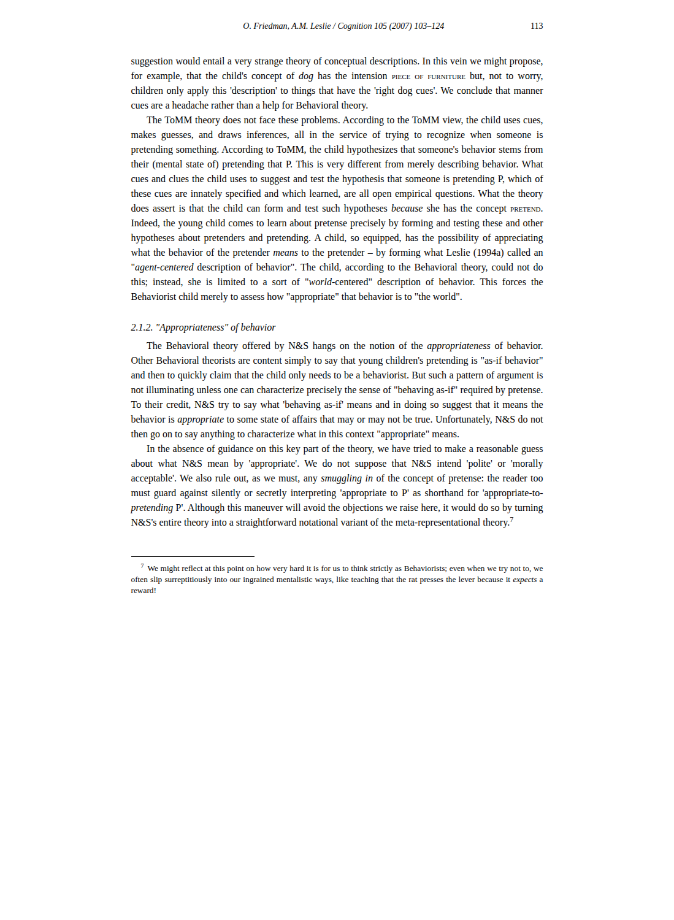O. Friedman, A.M. Leslie / Cognition 105 (2007) 103–124 113
suggestion would entail a very strange theory of conceptual descriptions. In this vein we might propose, for example, that the child's concept of dog has the intension piece of furniture but, not to worry, children only apply this 'description' to things that have the 'right dog cues'. We conclude that manner cues are a headache rather than a help for Behavioral theory.
The ToMM theory does not face these problems. According to the ToMM view, the child uses cues, makes guesses, and draws inferences, all in the service of trying to recognize when someone is pretending something. According to ToMM, the child hypothesizes that someone's behavior stems from their (mental state of) pretending that P. This is very different from merely describing behavior. What cues and clues the child uses to suggest and test the hypothesis that someone is pretending P, which of these cues are innately specified and which learned, are all open empirical questions. What the theory does assert is that the child can form and test such hypotheses because she has the concept pretend. Indeed, the young child comes to learn about pretense precisely by forming and testing these and other hypotheses about pretenders and pretending. A child, so equipped, has the possibility of appreciating what the behavior of the pretender means to the pretender – by forming what Leslie (1994a) called an "agent-centered description of behavior". The child, according to the Behavioral theory, could not do this; instead, she is limited to a sort of "world-centered" description of behavior. This forces the Behaviorist child merely to assess how "appropriate" that behavior is to "the world".
2.1.2. "Appropriateness" of behavior
The Behavioral theory offered by N&S hangs on the notion of the appropriateness of behavior. Other Behavioral theorists are content simply to say that young children's pretending is "as-if behavior" and then to quickly claim that the child only needs to be a behaviorist. But such a pattern of argument is not illuminating unless one can characterize precisely the sense of "behaving as-if" required by pretense. To their credit, N&S try to say what 'behaving as-if' means and in doing so suggest that it means the behavior is appropriate to some state of affairs that may or may not be true. Unfortunately, N&S do not then go on to say anything to characterize what in this context "appropriate" means.
In the absence of guidance on this key part of the theory, we have tried to make a reasonable guess about what N&S mean by 'appropriate'. We do not suppose that N&S intend 'polite' or 'morally acceptable'. We also rule out, as we must, any smuggling in of the concept of pretense: the reader too must guard against silently or secretly interpreting 'appropriate to P' as shorthand for 'appropriate-to-pretending P'. Although this maneuver will avoid the objections we raise here, it would do so by turning N&S's entire theory into a straightforward notational variant of the meta-representational theory.7
7 We might reflect at this point on how very hard it is for us to think strictly as Behaviorists; even when we try not to, we often slip surreptitiously into our ingrained mentalistic ways, like teaching that the rat presses the lever because it expects a reward!